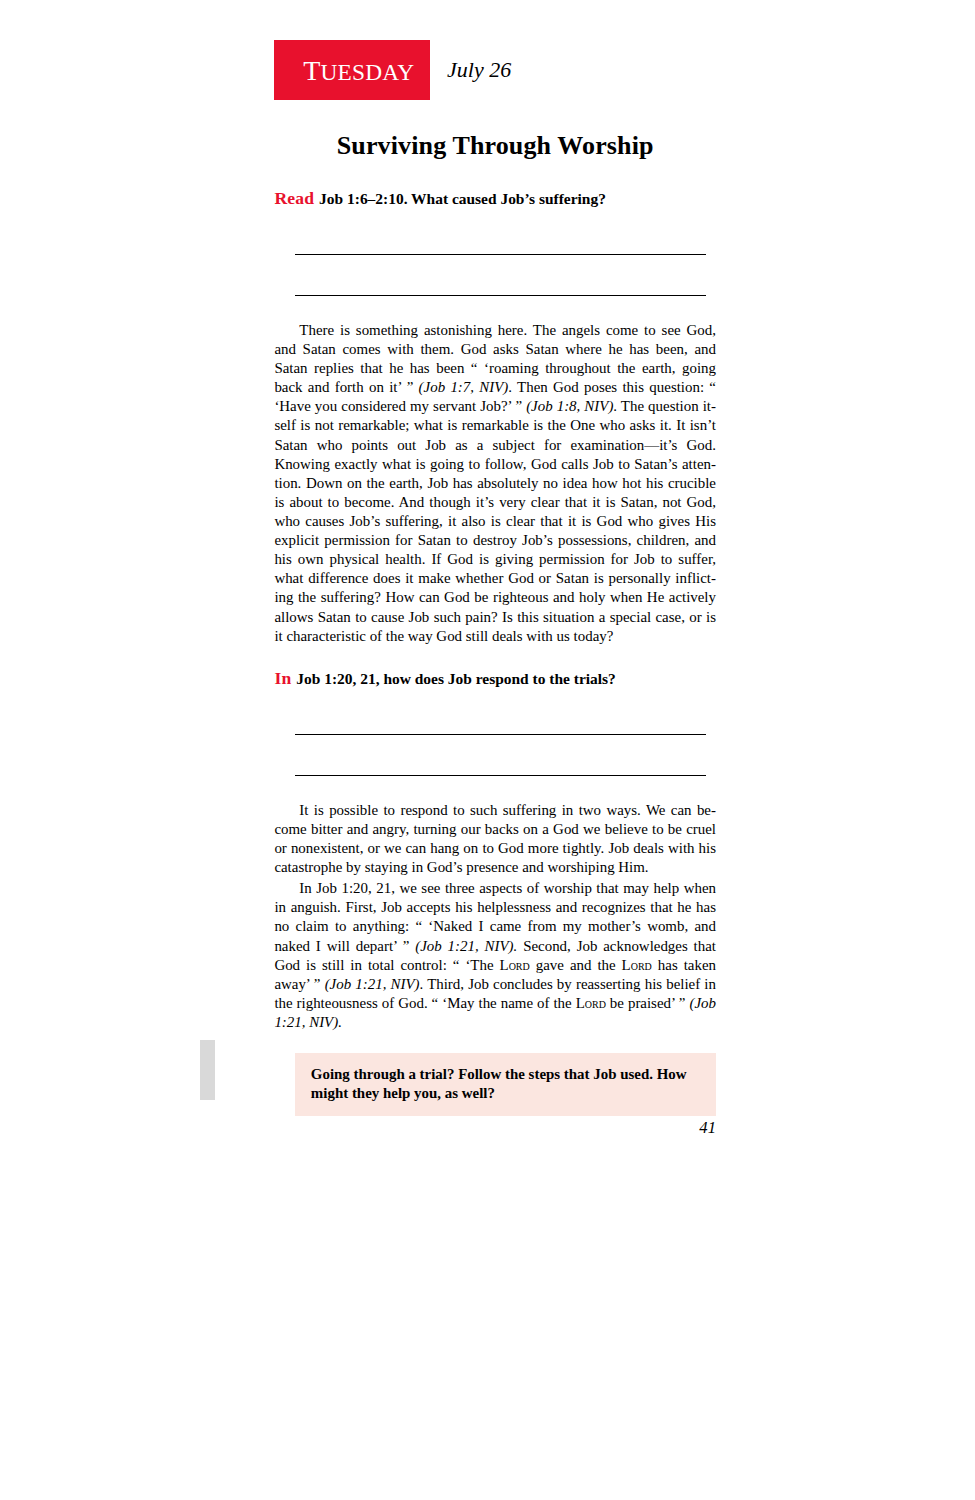TUESDAY
July 26
Surviving Through Worship
Read Job 1:6–2:10. What caused Job’s suffering?
There is something astonishing here. The angels come to see God, and Satan comes with them. God asks Satan where he has been, and Satan replies that he has been “ ‘roaming throughout the earth, going back and forth on it’ ” (Job 1:7, NIV). Then God poses this question: “ ‘Have you considered my servant Job?’ ” (Job 1:8, NIV). The question itself is not remarkable; what is remarkable is the One who asks it. It isn’t Satan who points out Job as a subject for examination—it’s God. Knowing exactly what is going to follow, God calls Job to Satan’s attention. Down on the earth, Job has absolutely no idea how hot his crucible is about to become. And though it’s very clear that it is Satan, not God, who causes Job’s suffering, it also is clear that it is God who gives His explicit permission for Satan to destroy Job’s possessions, children, and his own physical health. If God is giving permission for Job to suffer, what difference does it make whether God or Satan is personally inflicting the suffering? How can God be righteous and holy when He actively allows Satan to cause Job such pain? Is this situation a special case, or is it characteristic of the way God still deals with us today?
In Job 1:20, 21, how does Job respond to the trials?
It is possible to respond to such suffering in two ways. We can become bitter and angry, turning our backs on a God we believe to be cruel or nonexistent, or we can hang on to God more tightly. Job deals with his catastrophe by staying in God’s presence and worshiping Him.
In Job 1:20, 21, we see three aspects of worship that may help when in anguish. First, Job accepts his helplessness and recognizes that he has no claim to anything: “ ‘Naked I came from my mother’s womb, and naked I will depart’ ” (Job 1:21, NIV). Second, Job acknowledges that God is still in total control: “ ‘The Lord gave and the Lord has taken away’ ” (Job 1:21, NIV). Third, Job concludes by reasserting his belief in the righteousness of God. “ ‘May the name of the Lord be praised’ ” (Job 1:21, NIV).
Going through a trial? Follow the steps that Job used. How might they help you, as well?
41